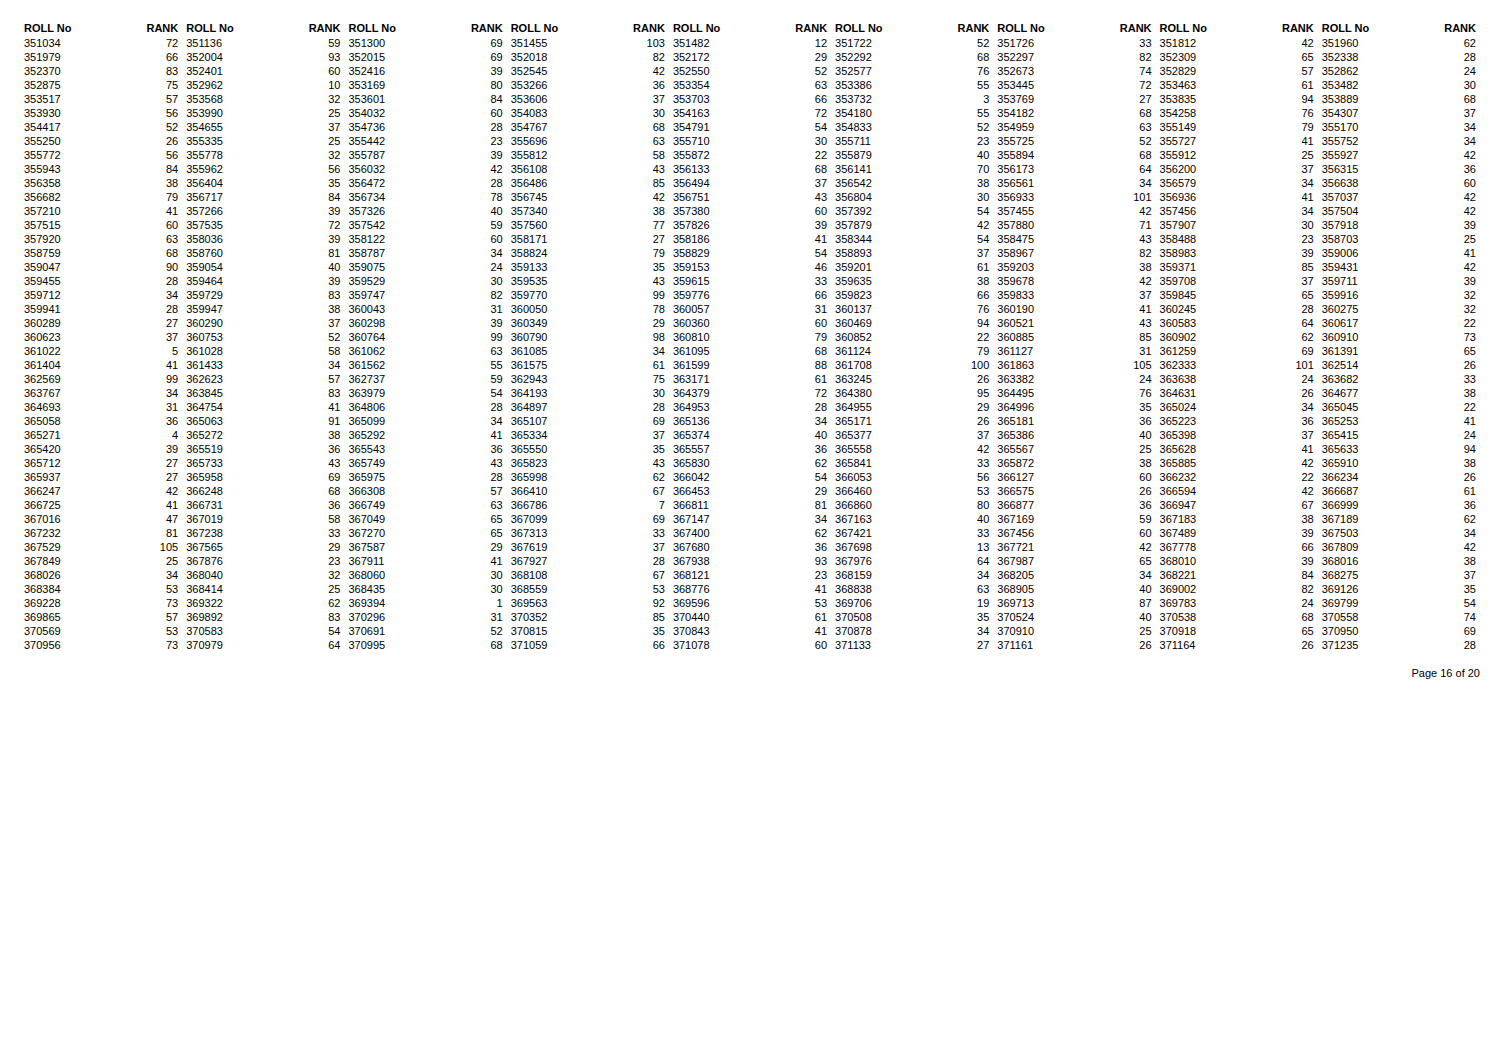| ROLL No | RANK | ROLL No | RANK | ROLL No | RANK | ROLL No | RANK | ROLL No | RANK | ROLL No | RANK | ROLL No | RANK | ROLL No | RANK | ROLL No | RANK |
| --- | --- | --- | --- | --- | --- | --- | --- | --- | --- | --- | --- | --- | --- | --- | --- | --- | --- |
| 351034 | 72 | 351136 | 59 | 351300 | 69 | 351455 | 103 | 351482 | 12 | 351722 | 52 | 351726 | 33 | 351812 | 42 | 351960 | 62 |
| 351979 | 66 | 352004 | 93 | 352015 | 69 | 352018 | 82 | 352172 | 29 | 352292 | 68 | 352297 | 82 | 352309 | 65 | 352338 | 28 |
| 352370 | 83 | 352401 | 60 | 352416 | 39 | 352545 | 42 | 352550 | 52 | 352577 | 76 | 352673 | 74 | 352829 | 57 | 352862 | 24 |
| 352875 | 75 | 352962 | 10 | 353169 | 80 | 353266 | 36 | 353354 | 63 | 353386 | 55 | 353445 | 72 | 353463 | 61 | 353482 | 30 |
| 353517 | 57 | 353568 | 32 | 353601 | 84 | 353606 | 37 | 353703 | 66 | 353732 | 3 | 353769 | 27 | 353835 | 94 | 353889 | 68 |
| 353930 | 56 | 353990 | 25 | 354032 | 60 | 354083 | 30 | 354163 | 72 | 354180 | 55 | 354182 | 68 | 354258 | 76 | 354307 | 37 |
| 354417 | 52 | 354655 | 37 | 354736 | 28 | 354767 | 68 | 354791 | 54 | 354833 | 52 | 354959 | 63 | 355149 | 79 | 355170 | 34 |
| 355250 | 26 | 355335 | 25 | 355442 | 23 | 355696 | 63 | 355710 | 30 | 355711 | 23 | 355725 | 52 | 355727 | 41 | 355752 | 34 |
| 355772 | 56 | 355778 | 32 | 355787 | 39 | 355812 | 58 | 355872 | 22 | 355879 | 40 | 355894 | 68 | 355912 | 25 | 355927 | 42 |
| 355943 | 84 | 355962 | 56 | 356032 | 42 | 356108 | 43 | 356133 | 68 | 356141 | 70 | 356173 | 64 | 356200 | 37 | 356315 | 36 |
| 356358 | 38 | 356404 | 35 | 356472 | 28 | 356486 | 85 | 356494 | 37 | 356542 | 38 | 356561 | 34 | 356579 | 34 | 356638 | 60 |
| 356682 | 79 | 356717 | 84 | 356734 | 78 | 356745 | 42 | 356751 | 43 | 356804 | 30 | 356933 | 101 | 356936 | 41 | 357037 | 42 |
| 357210 | 41 | 357266 | 39 | 357326 | 40 | 357340 | 38 | 357380 | 60 | 357392 | 54 | 357455 | 42 | 357456 | 34 | 357504 | 42 |
| 357515 | 60 | 357535 | 72 | 357542 | 59 | 357560 | 77 | 357826 | 39 | 357879 | 42 | 357880 | 71 | 357907 | 30 | 357918 | 39 |
| 357920 | 63 | 358036 | 39 | 358122 | 60 | 358171 | 27 | 358186 | 41 | 358344 | 54 | 358475 | 43 | 358488 | 23 | 358703 | 25 |
| 358759 | 68 | 358760 | 81 | 358787 | 34 | 358824 | 79 | 358829 | 54 | 358893 | 37 | 358967 | 82 | 358983 | 39 | 359006 | 41 |
| 359047 | 90 | 359054 | 40 | 359075 | 24 | 359133 | 35 | 359153 | 46 | 359201 | 61 | 359203 | 38 | 359371 | 85 | 359431 | 42 |
| 359455 | 28 | 359464 | 39 | 359529 | 30 | 359535 | 43 | 359615 | 33 | 359635 | 38 | 359678 | 42 | 359708 | 37 | 359711 | 39 |
| 359712 | 34 | 359729 | 83 | 359747 | 82 | 359770 | 99 | 359776 | 66 | 359823 | 66 | 359833 | 37 | 359845 | 65 | 359916 | 32 |
| 359941 | 28 | 359947 | 38 | 360043 | 31 | 360050 | 78 | 360057 | 31 | 360137 | 76 | 360190 | 41 | 360245 | 28 | 360275 | 32 |
| 360289 | 27 | 360290 | 37 | 360298 | 39 | 360349 | 29 | 360360 | 60 | 360469 | 94 | 360521 | 43 | 360583 | 64 | 360617 | 22 |
| 360623 | 37 | 360753 | 52 | 360764 | 99 | 360790 | 98 | 360810 | 79 | 360852 | 22 | 360885 | 85 | 360902 | 62 | 360910 | 73 |
| 361022 | 5 | 361028 | 58 | 361062 | 63 | 361085 | 34 | 361095 | 68 | 361124 | 79 | 361127 | 31 | 361259 | 69 | 361391 | 65 |
| 361404 | 41 | 361433 | 34 | 361562 | 55 | 361575 | 61 | 361599 | 88 | 361708 | 100 | 361863 | 105 | 362333 | 101 | 362514 | 26 |
| 362569 | 99 | 362623 | 57 | 362737 | 59 | 362943 | 75 | 363171 | 61 | 363245 | 26 | 363382 | 24 | 363638 | 24 | 363682 | 33 |
| 363767 | 34 | 363845 | 83 | 363979 | 54 | 364193 | 30 | 364379 | 72 | 364380 | 95 | 364495 | 76 | 364631 | 26 | 364677 | 38 |
| 364693 | 31 | 364754 | 41 | 364806 | 28 | 364897 | 28 | 364953 | 28 | 364955 | 29 | 364996 | 35 | 365024 | 34 | 365045 | 22 |
| 365058 | 36 | 365063 | 91 | 365099 | 34 | 365107 | 69 | 365136 | 34 | 365171 | 26 | 365181 | 36 | 365223 | 36 | 365253 | 41 |
| 365271 | 4 | 365272 | 38 | 365292 | 41 | 365334 | 37 | 365374 | 40 | 365377 | 37 | 365386 | 40 | 365398 | 37 | 365415 | 24 |
| 365420 | 39 | 365519 | 36 | 365543 | 36 | 365550 | 35 | 365557 | 36 | 365558 | 42 | 365567 | 25 | 365628 | 41 | 365633 | 94 |
| 365712 | 27 | 365733 | 43 | 365749 | 43 | 365823 | 43 | 365830 | 62 | 365841 | 33 | 365872 | 38 | 365885 | 42 | 365910 | 38 |
| 365937 | 27 | 365958 | 69 | 365975 | 28 | 365998 | 62 | 366042 | 54 | 366053 | 56 | 366127 | 60 | 366232 | 22 | 366234 | 26 |
| 366247 | 42 | 366248 | 68 | 366308 | 57 | 366410 | 67 | 366453 | 29 | 366460 | 53 | 366575 | 26 | 366594 | 42 | 366687 | 61 |
| 366725 | 41 | 366731 | 36 | 366749 | 63 | 366786 | 7 | 366811 | 81 | 366860 | 80 | 366877 | 36 | 366947 | 67 | 366999 | 36 |
| 367016 | 47 | 367019 | 58 | 367049 | 65 | 367099 | 69 | 367147 | 34 | 367163 | 40 | 367169 | 59 | 367183 | 38 | 367189 | 62 |
| 367232 | 81 | 367238 | 33 | 367270 | 65 | 367313 | 33 | 367400 | 62 | 367421 | 33 | 367456 | 60 | 367489 | 39 | 367503 | 34 |
| 367529 | 105 | 367565 | 29 | 367587 | 29 | 367619 | 37 | 367680 | 36 | 367698 | 13 | 367721 | 42 | 367778 | 66 | 367809 | 42 |
| 367849 | 25 | 367876 | 23 | 367911 | 41 | 367927 | 28 | 367938 | 93 | 367976 | 64 | 367987 | 65 | 368010 | 39 | 368016 | 38 |
| 368026 | 34 | 368040 | 32 | 368060 | 30 | 368108 | 67 | 368121 | 23 | 368159 | 34 | 368205 | 34 | 368221 | 84 | 368275 | 37 |
| 368384 | 53 | 368414 | 25 | 368435 | 30 | 368559 | 53 | 368776 | 41 | 368838 | 63 | 368905 | 40 | 369002 | 82 | 369126 | 35 |
| 369228 | 73 | 369322 | 62 | 369394 | 1 | 369563 | 92 | 369596 | 53 | 369706 | 19 | 369713 | 87 | 369783 | 24 | 369799 | 54 |
| 369865 | 57 | 369892 | 83 | 370296 | 31 | 370352 | 85 | 370440 | 61 | 370508 | 35 | 370524 | 40 | 370538 | 68 | 370558 | 74 |
| 370569 | 53 | 370583 | 54 | 370691 | 52 | 370815 | 35 | 370843 | 41 | 370878 | 34 | 370910 | 25 | 370918 | 65 | 370950 | 69 |
| 370956 | 73 | 370979 | 64 | 370995 | 68 | 371059 | 66 | 371078 | 60 | 371133 | 27 | 371161 | 26 | 371164 | 26 | 371235 | 28 |
Page 16 of 20